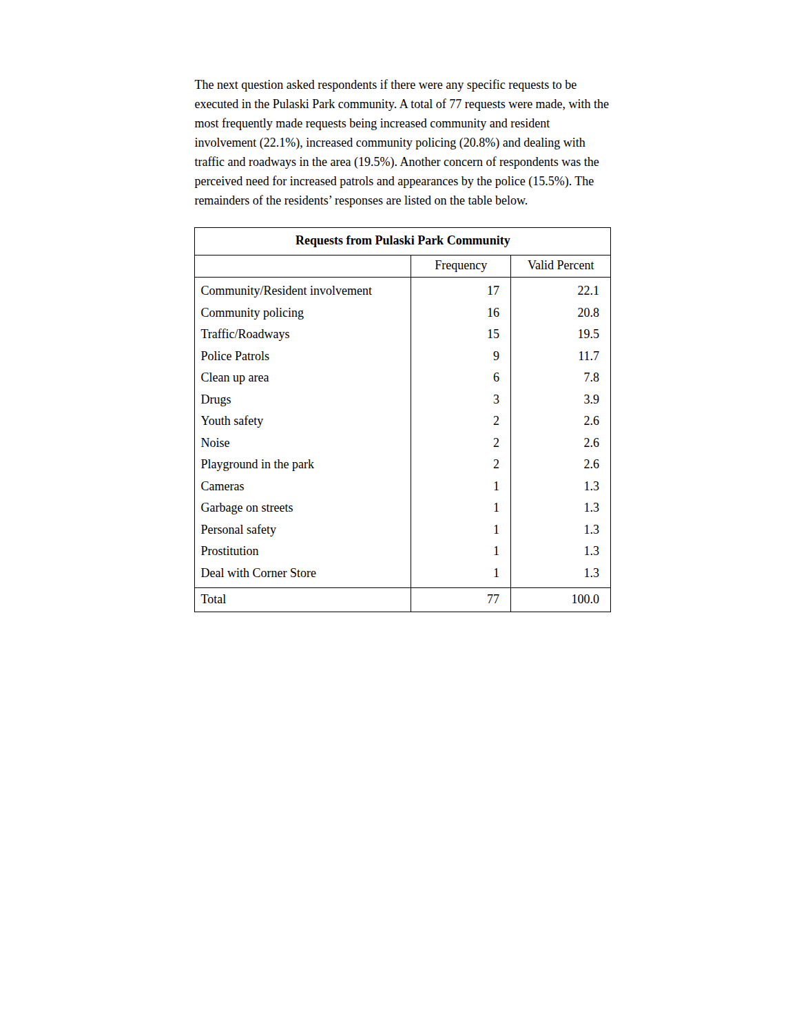The next question asked respondents if there were any specific requests to be executed in the Pulaski Park community. A total of 77 requests were made, with the most frequently made requests being increased community and resident involvement (22.1%), increased community policing (20.8%) and dealing with traffic and roadways in the area (19.5%). Another concern of respondents was the perceived need for increased patrols and appearances by the police (15.5%). The remainders of the residents’ responses are listed on the table below.
Requests from Pulaski Park Community
| | Frequency | Valid Percent |
| --- | --- | --- |
| Community/Resident involvement | 17 | 22.1 |
| Community policing | 16 | 20.8 |
| Traffic/Roadways | 15 | 19.5 |
| Police Patrols | 9 | 11.7 |
| Clean up area | 6 | 7.8 |
| Drugs | 3 | 3.9 |
| Youth safety | 2 | 2.6 |
| Noise | 2 | 2.6 |
| Playground in the park | 2 | 2.6 |
| Cameras | 1 | 1.3 |
| Garbage on streets | 1 | 1.3 |
| Personal safety | 1 | 1.3 |
| Prostitution | 1 | 1.3 |
| Deal with Corner Store | 1 | 1.3 |
| Total | 77 | 100.0 |